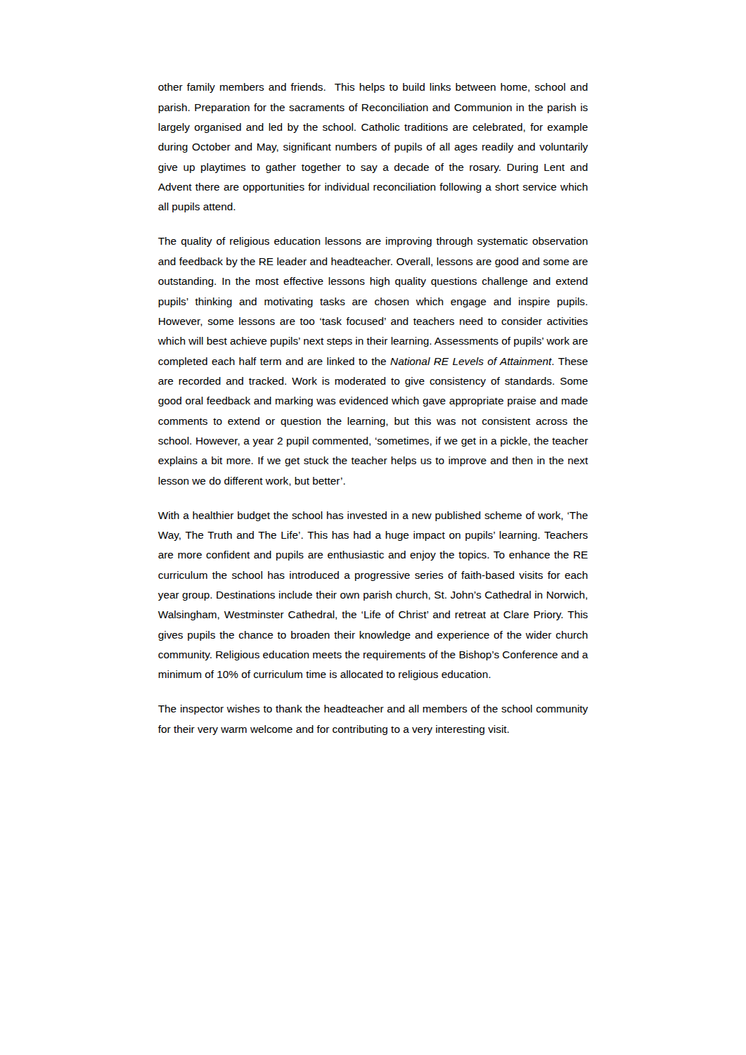other family members and friends. This helps to build links between home, school and parish. Preparation for the sacraments of Reconciliation and Communion in the parish is largely organised and led by the school. Catholic traditions are celebrated, for example during October and May, significant numbers of pupils of all ages readily and voluntarily give up playtimes to gather together to say a decade of the rosary. During Lent and Advent there are opportunities for individual reconciliation following a short service which all pupils attend.
The quality of religious education lessons are improving through systematic observation and feedback by the RE leader and headteacher. Overall, lessons are good and some are outstanding. In the most effective lessons high quality questions challenge and extend pupils’ thinking and motivating tasks are chosen which engage and inspire pupils. However, some lessons are too ‘task focused’ and teachers need to consider activities which will best achieve pupils’ next steps in their learning. Assessments of pupils’ work are completed each half term and are linked to the National RE Levels of Attainment. These are recorded and tracked. Work is moderated to give consistency of standards. Some good oral feedback and marking was evidenced which gave appropriate praise and made comments to extend or question the learning, but this was not consistent across the school. However, a year 2 pupil commented, ‘sometimes, if we get in a pickle, the teacher explains a bit more. If we get stuck the teacher helps us to improve and then in the next lesson we do different work, but better’.
With a healthier budget the school has invested in a new published scheme of work, ‘The Way, The Truth and The Life’. This has had a huge impact on pupils’ learning. Teachers are more confident and pupils are enthusiastic and enjoy the topics. To enhance the RE curriculum the school has introduced a progressive series of faith-based visits for each year group. Destinations include their own parish church, St. John’s Cathedral in Norwich, Walsingham, Westminster Cathedral, the ‘Life of Christ’ and retreat at Clare Priory. This gives pupils the chance to broaden their knowledge and experience of the wider church community. Religious education meets the requirements of the Bishop’s Conference and a minimum of 10% of curriculum time is allocated to religious education.
The inspector wishes to thank the headteacher and all members of the school community for their very warm welcome and for contributing to a very interesting visit.